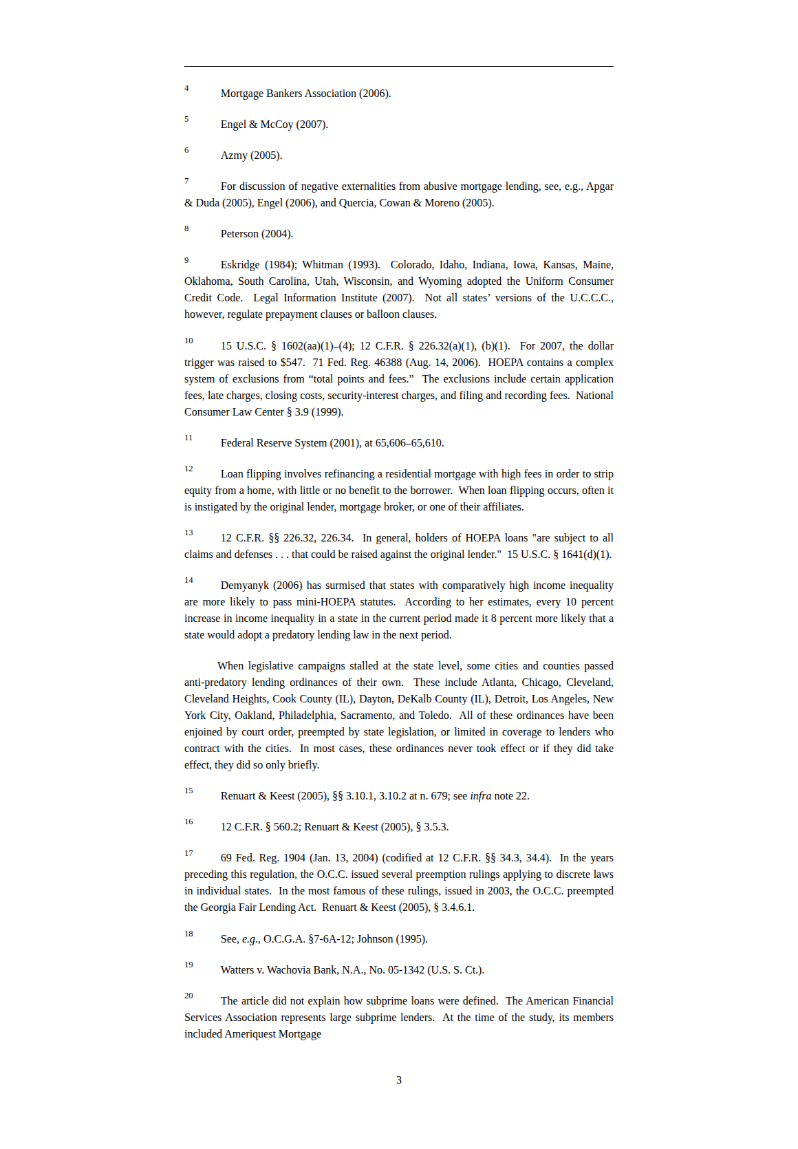4 Mortgage Bankers Association (2006).
5 Engel & McCoy (2007).
6 Azmy (2005).
7 For discussion of negative externalities from abusive mortgage lending, see, e.g., Apgar & Duda (2005), Engel (2006), and Quercia, Cowan & Moreno (2005).
8 Peterson (2004).
9 Eskridge (1984); Whitman (1993). Colorado, Idaho, Indiana, Iowa, Kansas, Maine, Oklahoma, South Carolina, Utah, Wisconsin, and Wyoming adopted the Uniform Consumer Credit Code. Legal Information Institute (2007). Not all states’ versions of the U.C.C.C., however, regulate prepayment clauses or balloon clauses.
1015 U.S.C. § 1602(aa)(1)–(4); 12 C.F.R. § 226.32(a)(1), (b)(1). For 2007, the dollar trigger was raised to $547. 71 Fed. Reg. 46388 (Aug. 14, 2006). HOEPA contains a complex system of exclusions from “total points and fees.” The exclusions include certain application fees, late charges, closing costs, security-interest charges, and filing and recording fees. National Consumer Law Center § 3.9 (1999).
11 Federal Reserve System (2001), at 65,606–65,610.
12 Loan flipping involves refinancing a residential mortgage with high fees in order to strip equity from a home, with little or no benefit to the borrower. When loan flipping occurs, often it is instigated by the original lender, mortgage broker, or one of their affiliates.
1312 C.F.R. §§ 226.32, 226.34. In general, holders of HOEPA loans "are subject to all claims and defenses . . . that could be raised against the original lender." 15 U.S.C. § 1641(d)(1).
14 Demyanyk (2006) has surmised that states with comparatively high income inequality are more likely to pass mini-HOEPA statutes. According to her estimates, every 10 percent increase in income inequality in a state in the current period made it 8 percent more likely that a state would adopt a predatory lending law in the next period.
When legislative campaigns stalled at the state level, some cities and counties passed anti-predatory lending ordinances of their own. These include Atlanta, Chicago, Cleveland, Cleveland Heights, Cook County (IL), Dayton, DeKalb County (IL), Detroit, Los Angeles, New York City, Oakland, Philadelphia, Sacramento, and Toledo. All of these ordinances have been enjoined by court order, preempted by state legislation, or limited in coverage to lenders who contract with the cities. In most cases, these ordinances never took effect or if they did take effect, they did so only briefly.
15 Renuart & Keest (2005), §§ 3.10.1, 3.10.2 at n. 679; see infra note 22.
1612 C.F.R. § 560.2; Renuart & Keest (2005), § 3.5.3.
1769 Fed. Reg. 1904 (Jan. 13, 2004) (codified at 12 C.F.R. §§ 34.3, 34.4). In the years preceding this regulation, the O.C.C. issued several preemption rulings applying to discrete laws in individual states. In the most famous of these rulings, issued in 2003, the O.C.C. preempted the Georgia Fair Lending Act. Renuart & Keest (2005), § 3.4.6.1.
18 See, e.g., O.C.G.A. §7-6A-12; Johnson (1995).
19 Watters v. Wachovia Bank, N.A., No. 05-1342 (U.S. S. Ct.).
20 The article did not explain how subprime loans were defined. The American Financial Services Association represents large subprime lenders. At the time of the study, its members included Ameriquest Mortgage
3